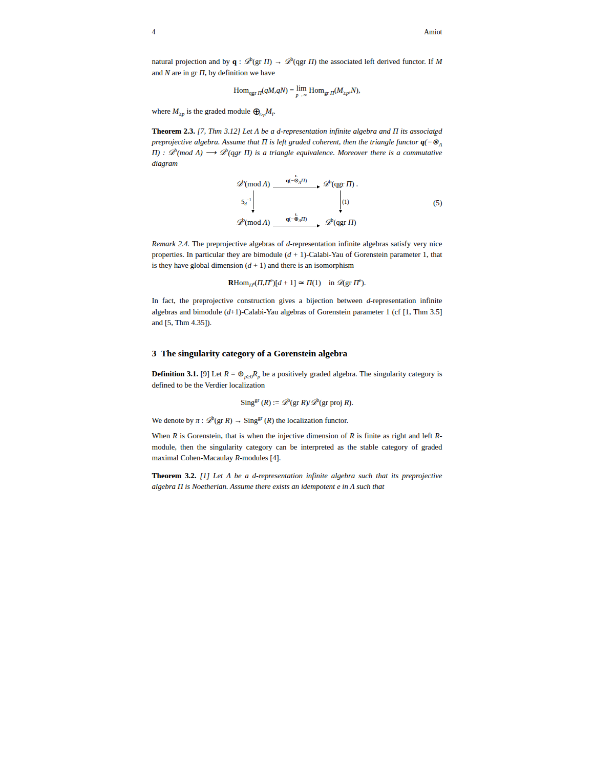4 Amiot
natural projection and by q : 𝒟b(gr Π) → 𝒟b(qgr Π) the associated left derived functor. If M and N are in gr Π, by definition we have
Homqgr Π(qM,qN) = lim p→∞ Homgr Π(M≥p,N),
where M≥p is the graded module ⊕i≥p Mi.
Theorem 2.3. [7, Thm 3.12] Let Λ be a d-representation infinite algebra and Π its associated preprojective algebra. Assume that Π is left graded coherent, then the triangle functor q(−L⊗Λ Π) : 𝒟b(mod Λ) ⟶ 𝒟b(qgr Π) is a triangle equivalence. Moreover there is a commutative diagram
| 𝒟 b (mod Λ ) | q (− L ⊗ Λ Π ) | 𝒟 b (qgr Π ) . |
| 𝕊 d −1 | | (1) |
| 𝒟 b (mod Λ ) | q (− L ⊗ Λ Π ) | 𝒟 b (qgr Π ) |
(5)
Remark 2.4. The preprojective algebras of d-representation infinite algebras satisfy very nice properties. In particular they are bimodule (d + 1)-Calabi-Yau of Gorenstein parameter 1, that is they have global dimension (d + 1) and there is an isomorphism
RHomΠe(Π,Πe)[d + 1] ≃ Π(1) in 𝒟(gr Πe).
In fact, the preprojective construction gives a bijection between d-representation infinite algebras and bimodule (d+1)-Calabi-Yau algebras of Gorenstein parameter 1 (cf [1, Thm 3.5] and [5, Thm 4.35]).
3 The singularity category of a Gorenstein algebra
Definition 3.1. [9] Let R = ⊕p≥0Rp be a positively graded algebra. The singularity category is defined to be the Verdier localization
Singgr (R) := 𝒟b(gr R)/𝒟b(gr proj R).
We denote by π : 𝒟b(gr R) → Singgr (R) the localization functor.
When R is Gorenstein, that is when the injective dimension of R is finite as right and left R-module, then the singularity category can be interpreted as the stable category of graded maximal Cohen-Macaulay R-modules [4].
Theorem 3.2. [1] Let Λ be a d-representation infinite algebra such that its preprojective algebra Π is Noetherian. Assume there exists an idempotent e in Λ such that